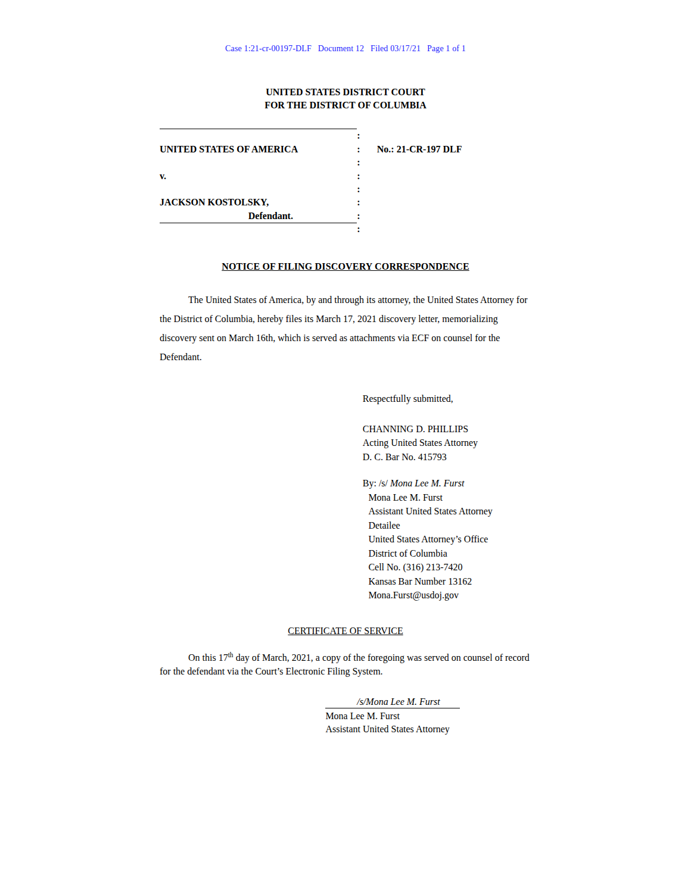Case 1:21-cr-00197-DLF Document 12 Filed 03/17/21 Page 1 of 1
UNITED STATES DISTRICT COURT
FOR THE DISTRICT OF COLUMBIA
| | : | |
| UNITED STATES OF AMERICA | : | No.: 21-CR-197 DLF |
| | : | |
| v. | : | |
| | : | |
| JACKSON KOSTOLSKY, | : | |
| Defendant. | : | |
| | : | |
NOTICE OF FILING DISCOVERY CORRESPONDENCE
The United States of America, by and through its attorney, the United States Attorney for the District of Columbia, hereby files its March 17, 2021 discovery letter, memorializing discovery sent on March 16th, which is served as attachments via ECF on counsel for the Defendant.
Respectfully submitted,
CHANNING D. PHILLIPS
Acting United States Attorney
D. C. Bar No. 415793
By: /s/ Mona Lee M. Furst
Mona Lee M. Furst
Assistant United States Attorney
Detailee
United States Attorney’s Office
District of Columbia
Cell No. (316) 213-7420
Kansas Bar Number 13162
Mona.Furst@usdoj.gov
CERTIFICATE OF SERVICE
On this 17th day of March, 2021, a copy of the foregoing was served on counsel of record for the defendant via the Court’s Electronic Filing System.
/s/Mona Lee M. Furst
Mona Lee M. Furst
Assistant United States Attorney